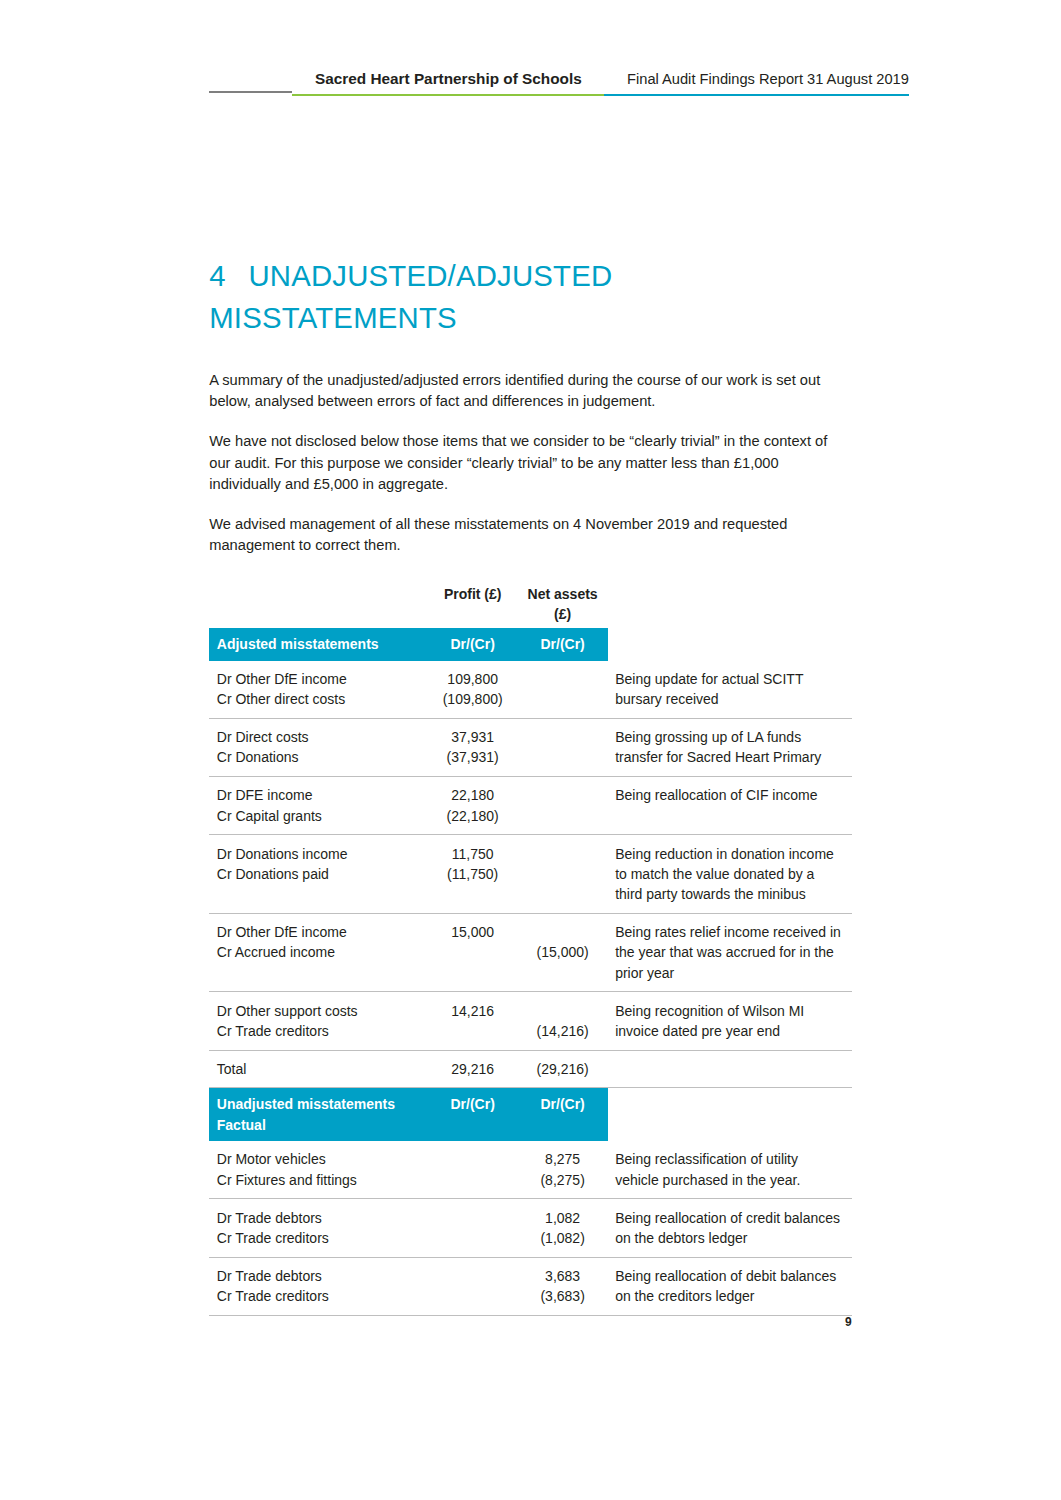Sacred Heart Partnership of Schools
Final Audit Findings Report 31 August 2019
4 UNADJUSTED/ADJUSTED MISSTATEMENTS
A summary of the unadjusted/adjusted errors identified during the course of our work is set out below, analysed between errors of fact and differences in judgement.
We have not disclosed below those items that we consider to be “clearly trivial” in the context of our audit. For this purpose we consider “clearly trivial” to be any matter less than £1,000 individually and £5,000 in aggregate.
We advised management of all these misstatements on 4 November 2019 and requested management to correct them.
| | Profit (£) | Net assets (£) | |
| --- | --- | --- | --- |
| Adjusted misstatements | Dr/(Cr) | Dr/(Cr) | |
| Dr Other DfE income Cr Other direct costs | 109,800 (109,800) | | Being update for actual SCITT bursary received |
| Dr Direct costs Cr Donations | 37,931 (37,931) | | Being grossing up of LA funds transfer for Sacred Heart Primary |
| Dr DFE income Cr Capital grants | 22,180 (22,180) | | Being reallocation of CIF income |
| Dr Donations income Cr Donations paid | 11,750 (11,750) | | Being reduction in donation income to match the value donated by a third party towards the minibus |
| Dr Other DfE income Cr Accrued income | 15,000 | (15,000) | Being rates relief income received in the year that was accrued for in the prior year |
| Dr Other support costs Cr Trade creditors | 14,216 | (14,216) | Being recognition of Wilson MI invoice dated pre year end |
| Total | 29,216 | (29,216) | |
| Unadjusted misstatements Factual | Dr/(Cr) | Dr/(Cr) | |
| Dr Motor vehicles Cr Fixtures and fittings | | 8,275 (8,275) | Being reclassification of utility vehicle purchased in the year. |
| Dr Trade debtors Cr Trade creditors | | 1,082 (1,082) | Being reallocation of credit balances on the debtors ledger |
| Dr Trade debtors Cr Trade creditors | | 3,683 (3,683) | Being reallocation of debit balances on the creditors ledger |
9